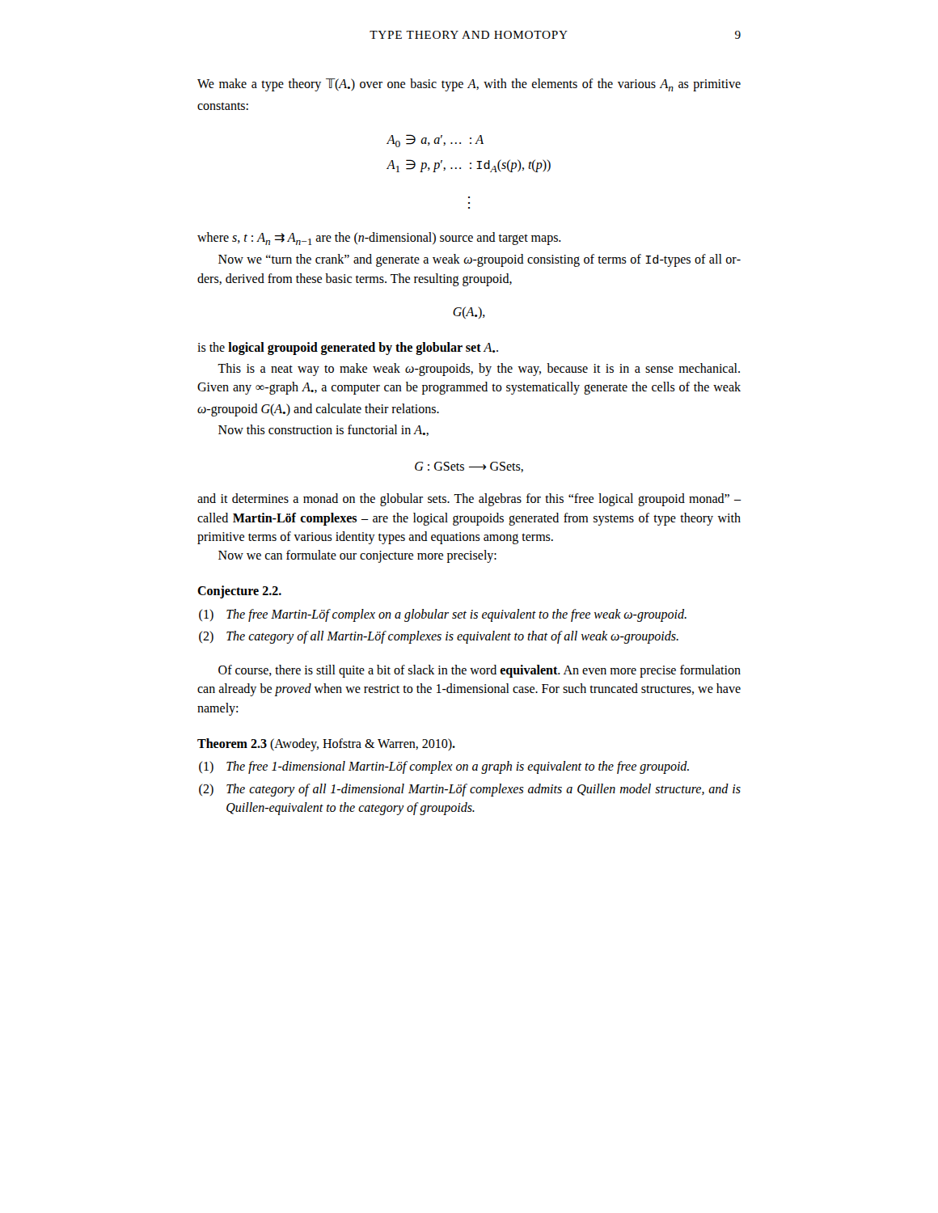TYPE THEORY AND HOMOTOPY 9
We make a type theory 𝕋(A•) over one basic type A, with the elements of the various An as primitive constants:
A0 ∋ a, a′, … : A
A1 ∋ p, p′, … : IdA(s(p), t(p))
⋮
where s, t : An ⇉ An−1 are the (n-dimensional) source and target maps.
Now we “turn the crank” and generate a weak ω-groupoid consisting of terms of Id-types of all orders, derived from these basic terms. The resulting groupoid,
G(A•),
is the logical groupoid generated by the globular set A•.
This is a neat way to make weak ω-groupoids, by the way, because it is in a sense mechanical. Given any ∞-graph A•, a computer can be programmed to systematically generate the cells of the weak ω-groupoid G(A•) and calculate their relations.
Now this construction is functorial in A•,
G : GSets ⟶ GSets,
and it determines a monad on the globular sets. The algebras for this “free logical groupoid monad” – called Martin-Löf complexes – are the logical groupoids generated from systems of type theory with primitive terms of various identity types and equations among terms.
Now we can formulate our conjecture more precisely:
Conjecture 2.2.
The free Martin-Löf complex on a globular set is equivalent to the free weak ω-groupoid.
The category of all Martin-Löf complexes is equivalent to that of all weak ω-groupoids.
Of course, there is still quite a bit of slack in the word equivalent. An even more precise formulation can already be proved when we restrict to the 1-dimensional case. For such truncated structures, we have namely:
Theorem 2.3 (Awodey, Hofstra & Warren, 2010).
The free 1-dimensional Martin-Löf complex on a graph is equivalent to the free groupoid.
The category of all 1-dimensional Martin-Löf complexes admits a Quillen model structure, and is Quillen-equivalent to the category of groupoids.